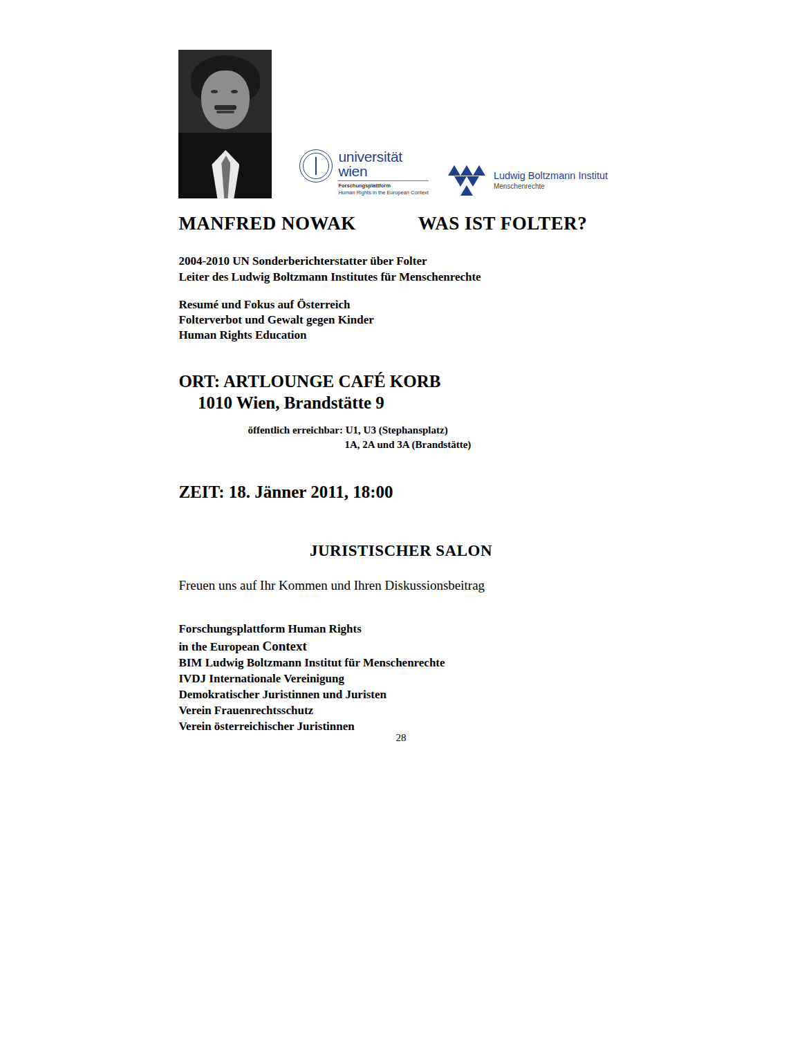universität
wien
Forschungsplattform
Human Rights in the European Context
Ludwig Boltzmann Institut
Menschenrechte
MANFRED NOWAK WAS IST FOLTER?
2004-2010 UN Sonderberichterstatter über Folter
Leiter des Ludwig Boltzmann Institutes für Menschenrechte
Resumé und Fokus auf Österreich
Folterverbot und Gewalt gegen Kinder
Human Rights Education
ORT: ARTLOUNGE CAFÉ KORB 1010 Wien, Brandstätte 9
öffentlich erreichbar: U1, U3 (Stephansplatz) 1A, 2A und 3A (Brandstätte)
ZEIT: 18. Jänner 2011, 18:00
JURISTISCHER SALON
Freuen uns auf Ihr Kommen und Ihren Diskussionsbeitrag
Forschungsplattform Human Rights
in the European Context
BIM Ludwig Boltzmann Institut für Menschenrechte
IVDJ Internationale Vereinigung
Demokratischer Juristinnen und Juristen
Verein Frauenrechtsschutz
Verein österreichischer Juristinnen
28